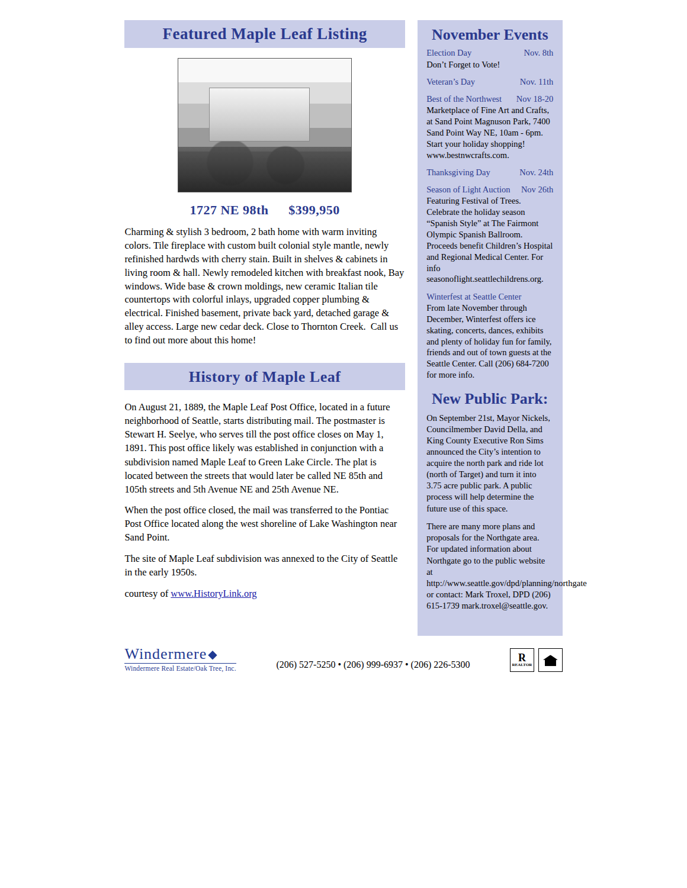Featured Maple Leaf Listing
1727 NE 98th$399,950
Charming & stylish 3 bedroom, 2 bath home with warm inviting colors. Tile fireplace with custom built colonial style mantle, newly refinished hardwds with cherry stain. Built in shelves & cabinets in living room & hall. Newly remodeled kitchen with breakfast nook, Bay windows. Wide base & crown moldings, new ceramic Italian tile countertops with colorful inlays, upgraded copper plumbing & electrical. Finished basement, private back yard, detached garage & alley access. Large new cedar deck. Close to Thornton Creek. Call us to find out more about this home!
History of Maple Leaf
On August 21, 1889, the Maple Leaf Post Office, located in a future neighborhood of Seattle, starts distributing mail. The postmaster is Stewart H. Seelye, who serves till the post office closes on May 1, 1891. This post office likely was established in conjunction with a subdivision named Maple Leaf to Green Lake Circle. The plat is located between the streets that would later be called NE 85th and 105th streets and 5th Avenue NE and 25th Avenue NE.
When the post office closed, the mail was transferred to the Pontiac Post Office located along the west shoreline of Lake Washington near Sand Point.
The site of Maple Leaf subdivision was annexed to the City of Seattle in the early 1950s.
courtesy of www.HistoryLink.org
November Events
Election Day Nov. 8th
Don’t Forget to Vote!
Veteran’s Day Nov. 11th
Best of the Northwest Nov 18-20
Marketplace of Fine Art and Crafts, at Sand Point Magnuson Park, 7400 Sand Point Way NE, 10am - 6pm. Start your holiday shopping! www.bestnwcrafts.com.
Thanksgiving Day Nov. 24th
Season of Light Auction Nov 26th
Featuring Festival of Trees. Celebrate the holiday season “Spanish Style” at The Fairmont Olympic Spanish Ballroom. Proceeds benefit Children’s Hospital and Regional Medical Center. For info seasonoflight.seattlechildrens.org.
Winterfest at Seattle Center
From late November through December, Winterfest offers ice skating, concerts, dances, exhibits and plenty of holiday fun for family, friends and out of town guests at the Seattle Center. Call (206) 684-7200 for more info.
New Public Park:
On September 21st, Mayor Nickels, Councilmember David Della, and King County Executive Ron Sims announced the City’s intention to acquire the north park and ride lot (north of Target) and turn it into 3.75 acre public park. A public process will help determine the future use of this space.
There are many more plans and proposals for the Northgate area. For updated information about Northgate go to the public website at http://www.seattle.gov/dpd/planning/northgate or contact: Mark Troxel, DPD (206) 615-1739 mark.troxel@seattle.gov.
Windermere
Windermere Real Estate/Oak Tree, Inc.
(206) 527-5250 • (206) 999-6937 • (206) 226-5300
RREALTOR